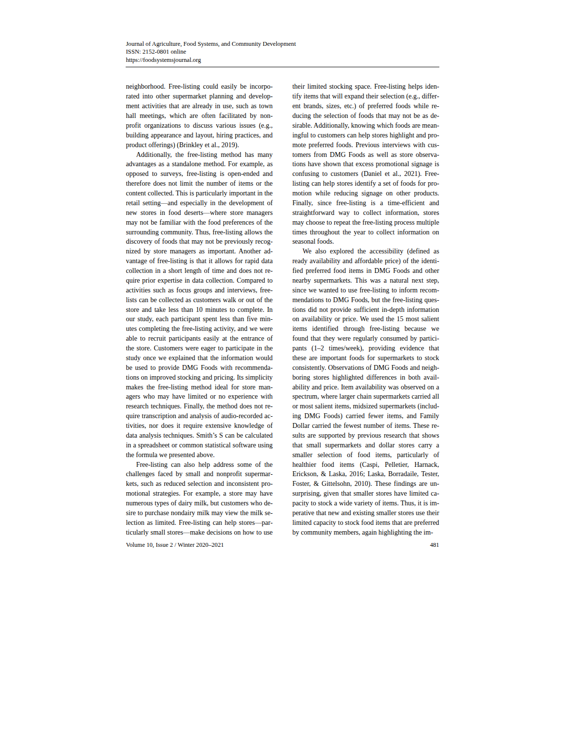Journal of Agriculture, Food Systems, and Community Development
ISSN: 2152-0801 online
https://foodsystemsjournal.org
neighborhood. Free-listing could easily be incorporated into other supermarket planning and development activities that are already in use, such as town hall meetings, which are often facilitated by nonprofit organizations to discuss various issues (e.g., building appearance and layout, hiring practices, and product offerings) (Brinkley et al., 2019).
Additionally, the free-listing method has many advantages as a standalone method. For example, as opposed to surveys, free-listing is open-ended and therefore does not limit the number of items or the content collected. This is particularly important in the retail setting—and especially in the development of new stores in food deserts—where store managers may not be familiar with the food preferences of the surrounding community. Thus, free-listing allows the discovery of foods that may not be previously recognized by store managers as important. Another advantage of free-listing is that it allows for rapid data collection in a short length of time and does not require prior expertise in data collection. Compared to activities such as focus groups and interviews, free-lists can be collected as customers walk or out of the store and take less than 10 minutes to complete. In our study, each participant spent less than five minutes completing the free-listing activity, and we were able to recruit participants easily at the entrance of the store. Customers were eager to participate in the study once we explained that the information would be used to provide DMG Foods with recommendations on improved stocking and pricing. Its simplicity makes the free-listing method ideal for store managers who may have limited or no experience with research techniques. Finally, the method does not require transcription and analysis of audio-recorded activities, nor does it require extensive knowledge of data analysis techniques. Smith’s S can be calculated in a spreadsheet or common statistical software using the formula we presented above.
Free-listing can also help address some of the challenges faced by small and nonprofit supermarkets, such as reduced selection and inconsistent promotional strategies. For example, a store may have numerous types of dairy milk, but customers who desire to purchase nondairy milk may view the milk selection as limited. Free-listing can help stores—particularly small stores—make decisions on how to use their limited stocking space. Free-listing helps identify items that will expand their selection (e.g., different brands, sizes, etc.) of preferred foods while reducing the selection of foods that may not be as desirable. Additionally, knowing which foods are meaningful to customers can help stores highlight and promote preferred foods. Previous interviews with customers from DMG Foods as well as store observations have shown that excess promotional signage is confusing to customers (Daniel et al., 2021). Free-listing can help stores identify a set of foods for promotion while reducing signage on other products. Finally, since free-listing is a time-efficient and straightforward way to collect information, stores may choose to repeat the free-listing process multiple times throughout the year to collect information on seasonal foods.
We also explored the accessibility (defined as ready availability and affordable price) of the identified preferred food items in DMG Foods and other nearby supermarkets. This was a natural next step, since we wanted to use free-listing to inform recommendations to DMG Foods, but the free-listing questions did not provide sufficient in-depth information on availability or price. We used the 15 most salient items identified through free-listing because we found that they were regularly consumed by participants (1–2 times/week), providing evidence that these are important foods for supermarkets to stock consistently. Observations of DMG Foods and neighboring stores highlighted differences in both availability and price. Item availability was observed on a spectrum, where larger chain supermarkets carried all or most salient items, midsized supermarkets (including DMG Foods) carried fewer items, and Family Dollar carried the fewest number of items. These results are supported by previous research that shows that small supermarkets and dollar stores carry a smaller selection of food items, particularly of healthier food items (Caspi, Pelletier, Harnack, Erickson, & Laska, 2016; Laska, Borradaile, Tester, Foster, & Gittelsohn, 2010). These findings are unsurprising, given that smaller stores have limited capacity to stock a wide variety of items. Thus, it is imperative that new and existing smaller stores use their limited capacity to stock food items that are preferred by community members, again highlighting the im-
Volume 10, Issue 2 / Winter 2020–2021 481